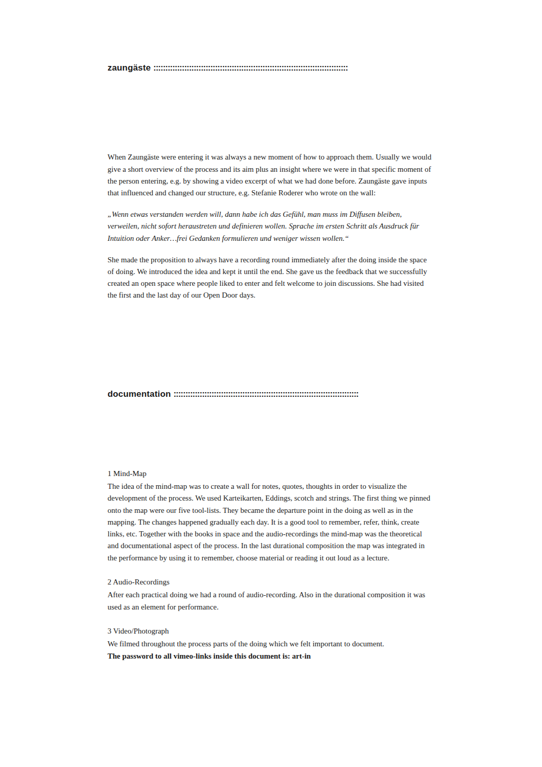zaungäste ::::::::::::::::::::::::::::::::::::::::::::::::::::::::::::::::::::::::::::::::::
When Zaungäste were entering it was always a new moment of how to approach them. Usually we would give a short overview of the process and its aim plus an insight where we were in that specific moment of the person entering, e.g. by showing a video excerpt of what we had done before. Zaungäste gave inputs that influenced and changed our structure, e.g. Stefanie Roderer who wrote on the wall:
„Wenn etwas verstanden werden will, dann habe ich das Gefühl, man muss im Diffusen bleiben, verweilen, nicht sofort heraustreten und definieren wollen. Sprache im ersten Schritt als Ausdruck für Intuition oder Anker…frei Gedanken formulieren und weniger wissen wollen.“
She made the proposition to always have a recording round immediately after the doing inside the space of doing. We introduced the idea and kept it until the end. She gave us the feedback that we successfully created an open space where people liked to enter and felt welcome to join discussions. She had visited the first and the last day of our Open Door days.
documentation ::::::::::::::::::::::::::::::::::::::::::::::::::::::::::::::::::::::::::::::
1 Mind-Map
The idea of the mind-map was to create a wall for notes, quotes, thoughts in order to visualize the development of the process. We used Karteikarten, Eddings, scotch and strings. The first thing we pinned onto the map were our five tool-lists. They became the departure point in the doing as well as in the mapping. The changes happened gradually each day. It is a good tool to remember, refer, think, create links, etc. Together with the books in space and the audio-recordings the mind-map was the theoretical and documentational aspect of the process. In the last durational composition the map was integrated in the performance by using it to remember, choose material or reading it out loud as a lecture.
2 Audio-Recordings
After each practical doing we had a round of audio-recording. Also in the durational composition it was used as an element for performance.
3 Video/Photograph
We filmed throughout the process parts of the doing which we felt important to document.
The password to all vimeo-links inside this document is: art-in